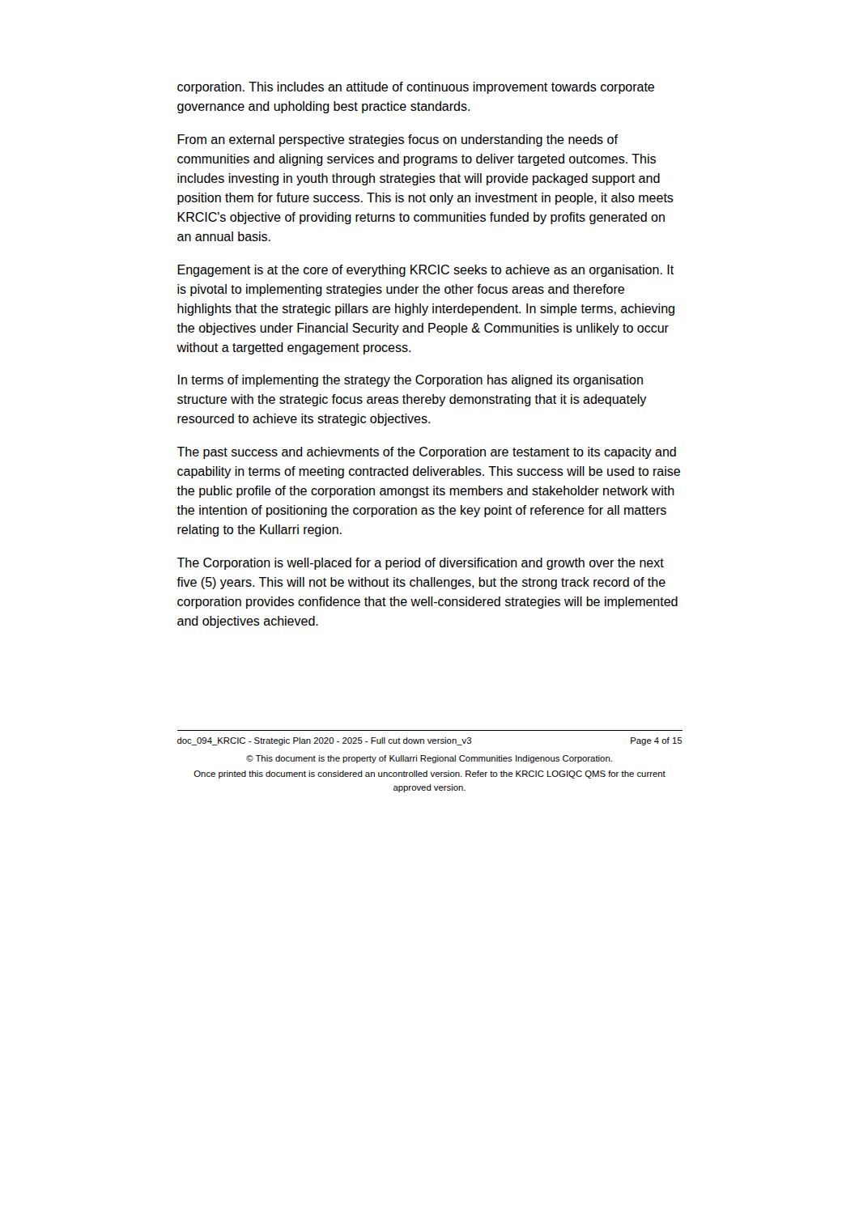corporation. This includes an attitude of continuous improvement towards corporate governance and upholding best practice standards.
From an external perspective strategies focus on understanding the needs of communities and aligning services and programs to deliver targeted outcomes. This includes investing in youth through strategies that will provide packaged support and position them for future success. This is not only an investment in people, it also meets KRCIC's objective of providing returns to communities funded by profits generated on an annual basis.
Engagement is at the core of everything KRCIC seeks to achieve as an organisation. It is pivotal to implementing strategies under the other focus areas and therefore highlights that the strategic pillars are highly interdependent. In simple terms, achieving the objectives under Financial Security and People & Communities is unlikely to occur without a targetted engagement process.
In terms of implementing the strategy the Corporation has aligned its organisation structure with the strategic focus areas thereby demonstrating that it is adequately resourced to achieve its strategic objectives.
The past success and achievments of the Corporation are testament to its capacity and capability in terms of meeting contracted deliverables. This success will be used to raise the public profile of the corporation amongst its members and stakeholder network with the intention of positioning the corporation as the key point of reference for all matters relating to the Kullarri region.
The Corporation is well-placed for a period of diversification and growth over the next five (5) years. This will not be without its challenges, but the strong track record of the corporation provides confidence that the well-considered strategies will be implemented and objectives achieved.
doc_094_KRCIC - Strategic Plan 2020 - 2025 - Full cut down version_v3
Page 4 of 15
© This document is the property of Kullarri Regional Communities Indigenous Corporation.
Once printed this document is considered an uncontrolled version. Refer to the KRCIC LOGIQC QMS for the current approved version.